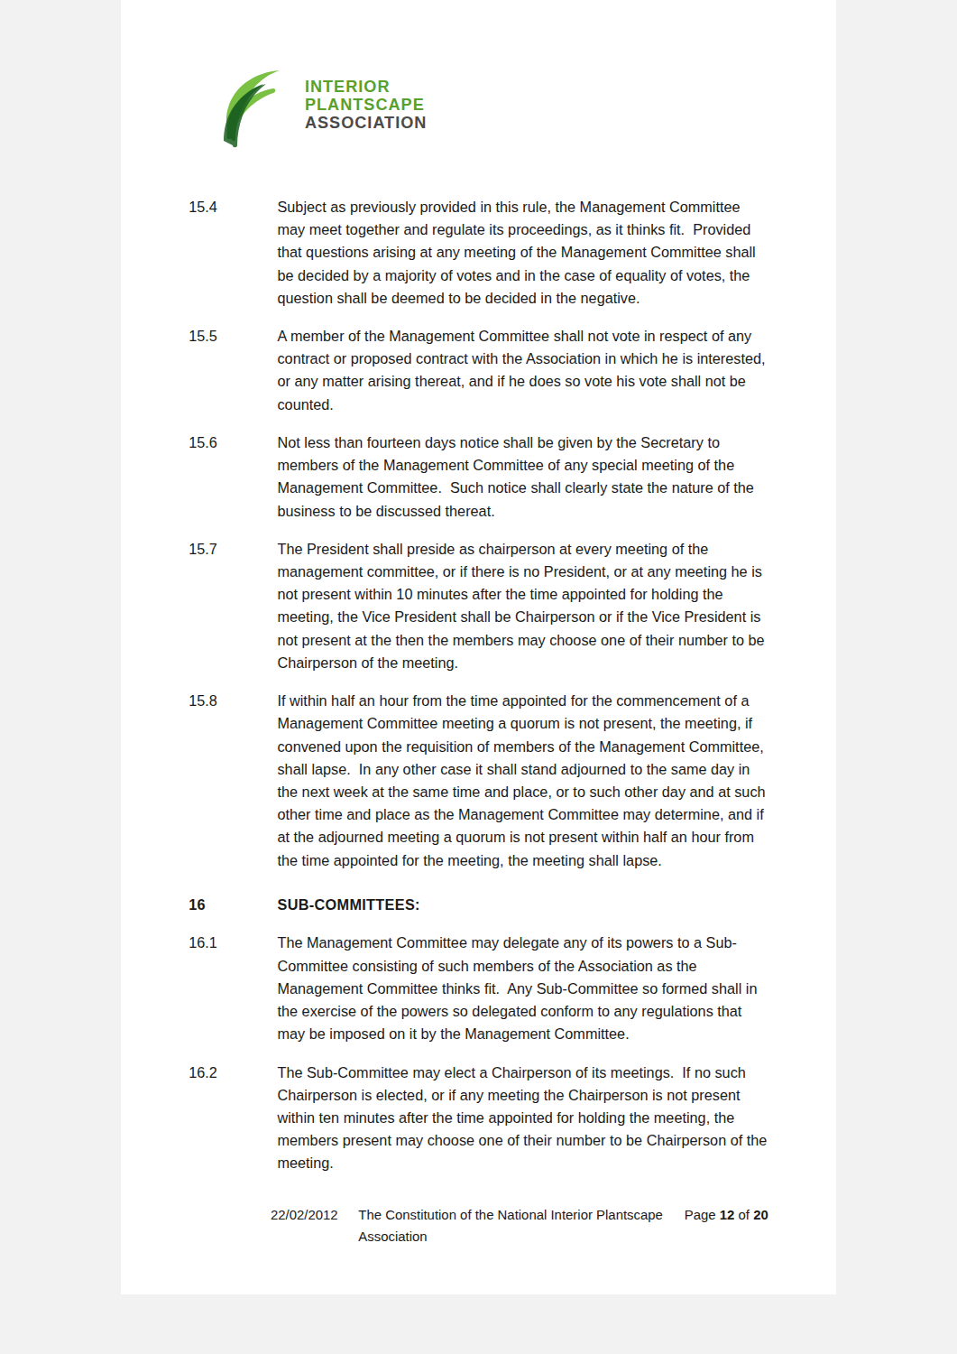INTERIOR
PLANTSCAPE
ASSOCIATION
15.4
Subject as previously provided in this rule, the Management Committee may meet together and regulate its proceedings, as it thinks fit. Provided that questions arising at any meeting of the Management Committee shall be decided by a majority of votes and in the case of equality of votes, the question shall be deemed to be decided in the negative.
15.5
A member of the Management Committee shall not vote in respect of any contract or proposed contract with the Association in which he is interested, or any matter arising thereat, and if he does so vote his vote shall not be counted.
15.6
Not less than fourteen days notice shall be given by the Secretary to members of the Management Committee of any special meeting of the Management Committee. Such notice shall clearly state the nature of the business to be discussed thereat.
15.7
The President shall preside as chairperson at every meeting of the management committee, or if there is no President, or at any meeting he is not present within 10 minutes after the time appointed for holding the meeting, the Vice President shall be Chairperson or if the Vice President is not present at the then the members may choose one of their number to be Chairperson of the meeting.
15.8
If within half an hour from the time appointed for the commencement of a Management Committee meeting a quorum is not present, the meeting, if convened upon the requisition of members of the Management Committee, shall lapse. In any other case it shall stand adjourned to the same day in the next week at the same time and place, or to such other day and at such other time and place as the Management Committee may determine, and if at the adjourned meeting a quorum is not present within half an hour from the time appointed for the meeting, the meeting shall lapse.
16 SUB-COMMITTEES:
16.1
The Management Committee may delegate any of its powers to a Sub-Committee consisting of such members of the Association as the Management Committee thinks fit. Any Sub-Committee so formed shall in the exercise of the powers so delegated conform to any regulations that may be imposed on it by the Management Committee.
16.2
The Sub-Committee may elect a Chairperson of its meetings. If no such Chairperson is elected, or if any meeting the Chairperson is not present within ten minutes after the time appointed for holding the meeting, the members present may choose one of their number to be Chairperson of the meeting.
22/02/2012 The Constitution of the National Interior Plantscape Association Page 12 of 20